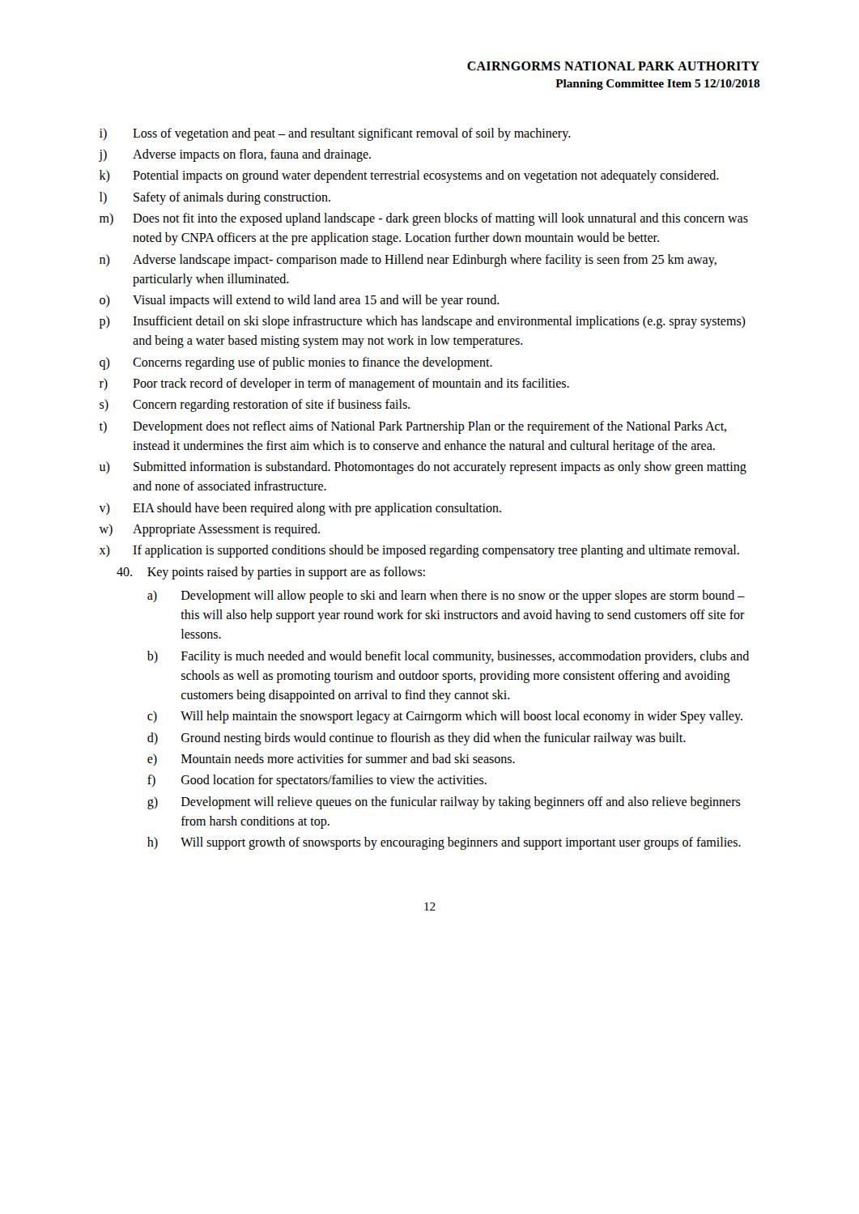CAIRNGORMS NATIONAL PARK AUTHORITY
Planning Committee Item 5 12/10/2018
i) Loss of vegetation and peat – and resultant significant removal of soil by machinery.
j) Adverse impacts on flora, fauna and drainage.
k) Potential impacts on ground water dependent terrestrial ecosystems and on vegetation not adequately considered.
l) Safety of animals during construction.
m) Does not fit into the exposed upland landscape - dark green blocks of matting will look unnatural and this concern was noted by CNPA officers at the pre application stage. Location further down mountain would be better.
n) Adverse landscape impact- comparison made to Hillend near Edinburgh where facility is seen from 25 km away, particularly when illuminated.
o) Visual impacts will extend to wild land area 15 and will be year round.
p) Insufficient detail on ski slope infrastructure which has landscape and environmental implications (e.g. spray systems) and being a water based misting system may not work in low temperatures.
q) Concerns regarding use of public monies to finance the development.
r) Poor track record of developer in term of management of mountain and its facilities.
s) Concern regarding restoration of site if business fails.
t) Development does not reflect aims of National Park Partnership Plan or the requirement of the National Parks Act, instead it undermines the first aim which is to conserve and enhance the natural and cultural heritage of the area.
u) Submitted information is substandard. Photomontages do not accurately represent impacts as only show green matting and none of associated infrastructure.
v) EIA should have been required along with pre application consultation.
w) Appropriate Assessment is required.
x) If application is supported conditions should be imposed regarding compensatory tree planting and ultimate removal.
40.
Key points raised by parties in support are as follows:
a) Development will allow people to ski and learn when there is no snow or the upper slopes are storm bound – this will also help support year round work for ski instructors and avoid having to send customers off site for lessons.
b) Facility is much needed and would benefit local community, businesses, accommodation providers, clubs and schools as well as promoting tourism and outdoor sports, providing more consistent offering and avoiding customers being disappointed on arrival to find they cannot ski.
c) Will help maintain the snowsport legacy at Cairngorm which will boost local economy in wider Spey valley.
d) Ground nesting birds would continue to flourish as they did when the funicular railway was built.
e) Mountain needs more activities for summer and bad ski seasons.
f) Good location for spectators/families to view the activities.
g) Development will relieve queues on the funicular railway by taking beginners off and also relieve beginners from harsh conditions at top.
h) Will support growth of snowsports by encouraging beginners and support important user groups of families.
12